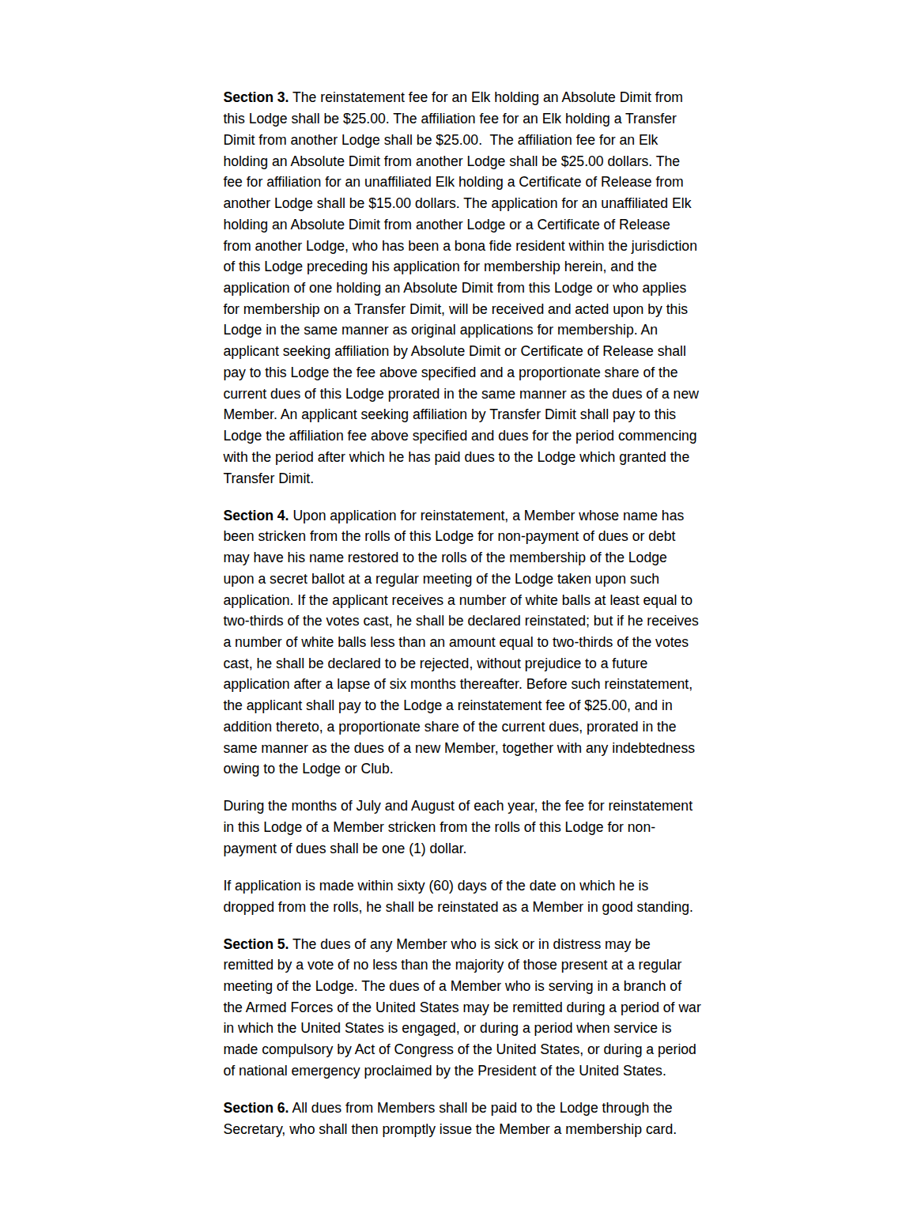Section 3. The reinstatement fee for an Elk holding an Absolute Dimit from this Lodge shall be $25.00. The affiliation fee for an Elk holding a Transfer Dimit from another Lodge shall be $25.00. The affiliation fee for an Elk holding an Absolute Dimit from another Lodge shall be $25.00 dollars. The fee for affiliation for an unaffiliated Elk holding a Certificate of Release from another Lodge shall be $15.00 dollars. The application for an unaffiliated Elk holding an Absolute Dimit from another Lodge or a Certificate of Release from another Lodge, who has been a bona fide resident within the jurisdiction of this Lodge preceding his application for membership herein, and the application of one holding an Absolute Dimit from this Lodge or who applies for membership on a Transfer Dimit, will be received and acted upon by this Lodge in the same manner as original applications for membership. An applicant seeking affiliation by Absolute Dimit or Certificate of Release shall pay to this Lodge the fee above specified and a proportionate share of the current dues of this Lodge prorated in the same manner as the dues of a new Member. An applicant seeking affiliation by Transfer Dimit shall pay to this Lodge the affiliation fee above specified and dues for the period commencing with the period after which he has paid dues to the Lodge which granted the Transfer Dimit.
Section 4. Upon application for reinstatement, a Member whose name has been stricken from the rolls of this Lodge for non-payment of dues or debt may have his name restored to the rolls of the membership of the Lodge upon a secret ballot at a regular meeting of the Lodge taken upon such application. If the applicant receives a number of white balls at least equal to two-thirds of the votes cast, he shall be declared reinstated; but if he receives a number of white balls less than an amount equal to two-thirds of the votes cast, he shall be declared to be rejected, without prejudice to a future application after a lapse of six months thereafter. Before such reinstatement, the applicant shall pay to the Lodge a reinstatement fee of $25.00, and in addition thereto, a proportionate share of the current dues, prorated in the same manner as the dues of a new Member, together with any indebtedness owing to the Lodge or Club.
During the months of July and August of each year, the fee for reinstatement in this Lodge of a Member stricken from the rolls of this Lodge for non-payment of dues shall be one (1) dollar.
If application is made within sixty (60) days of the date on which he is dropped from the rolls, he shall be reinstated as a Member in good standing.
Section 5. The dues of any Member who is sick or in distress may be remitted by a vote of no less than the majority of those present at a regular meeting of the Lodge. The dues of a Member who is serving in a branch of the Armed Forces of the United States may be remitted during a period of war in which the United States is engaged, or during a period when service is made compulsory by Act of Congress of the United States, or during a period of national emergency proclaimed by the President of the United States.
Section 6. All dues from Members shall be paid to the Lodge through the Secretary, who shall then promptly issue the Member a membership card.